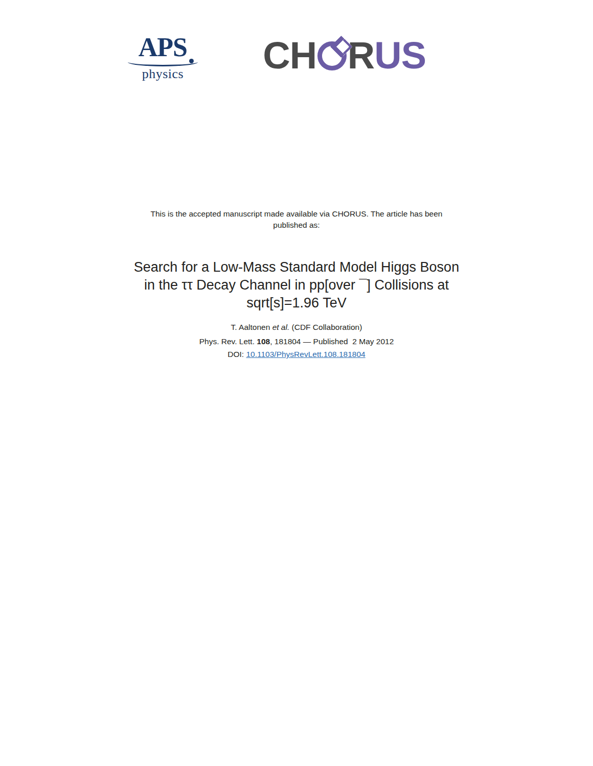APS physics
CH RUS
This is the accepted manuscript made available via CHORUS. The article has been published as:
Search for a Low-Mass Standard Model Higgs Boson in the ττ Decay Channel in pp[over ¯] Collisions at sqrt[s]=1.96 TeV
T. Aaltonen et al. (CDF Collaboration)
Phys. Rev. Lett. 108, 181804 — Published 2 May 2012
DOI: 10.1103/PhysRevLett.108.181804